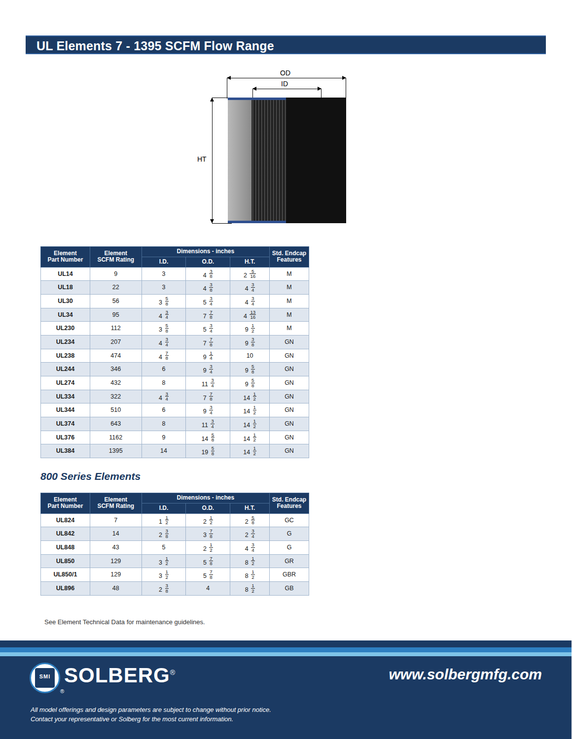UL Elements 7 - 1395 SCFM Flow Range
OD
ID
HT
| Element Part Number | Element SCFM Rating | Dimensions - inches | Std. Endcap Features |
| --- | --- | --- | --- |
| I.D. | O.D. | H.T. |
| UL14 | 9 | 3 | 4 3 8 | 2 5 16 | M |
| UL18 | 22 | 3 | 4 3 8 | 4 3 4 | M |
| UL30 | 56 | 3 5 8 | 5 3 4 | 4 3 4 | M |
| UL34 | 95 | 4 3 4 | 7 7 8 | 4 13 16 | M |
| UL230 | 112 | 3 5 8 | 5 3 4 | 9 1 2 | M |
| UL234 | 207 | 4 3 4 | 7 7 8 | 9 3 8 | GN |
| UL238 | 474 | 4 7 8 | 9 1 4 | 10 | GN |
| UL244 | 346 | 6 | 9 3 4 | 9 5 8 | GN |
| UL274 | 432 | 8 | 11 3 4 | 9 5 8 | GN |
| UL334 | 322 | 4 3 4 | 7 7 8 | 14 1 2 | GN |
| UL344 | 510 | 6 | 9 3 4 | 14 1 2 | GN |
| UL374 | 643 | 8 | 11 3 4 | 14 1 2 | GN |
| UL376 | 1162 | 9 | 14 5 8 | 14 1 2 | GN |
| UL384 | 1395 | 14 | 19 5 8 | 14 1 2 | GN |
800 Series Elements
| Element Part Number | Element SCFM Rating | Dimensions - inches | Std. Endcap Features |
| --- | --- | --- | --- |
| I.D. | O.D. | H.T. |
| UL824 | 7 | 1 1 2 | 2 1 2 | 2 5 8 | GC |
| UL842 | 14 | 2 3 8 | 3 7 8 | 2 3 4 | G |
| UL848 | 43 | 5 | 2 1 2 | 4 3 4 | G |
| UL850 | 129 | 3 1 2 | 5 7 8 | 8 1 2 | GR |
| UL850/1 | 129 | 3 1 2 | 5 7 8 | 8 1 2 | GBR |
| UL896 | 48 | 2 3 8 | 4 | 8 1 2 | GB |
See Element Technical Data for maintenance guidelines.
SOLBERG®
®
www.solbergmfg.com
All model offerings and design parameters are subject to change without prior notice.
Contact your representative or Solberg for the most current information.